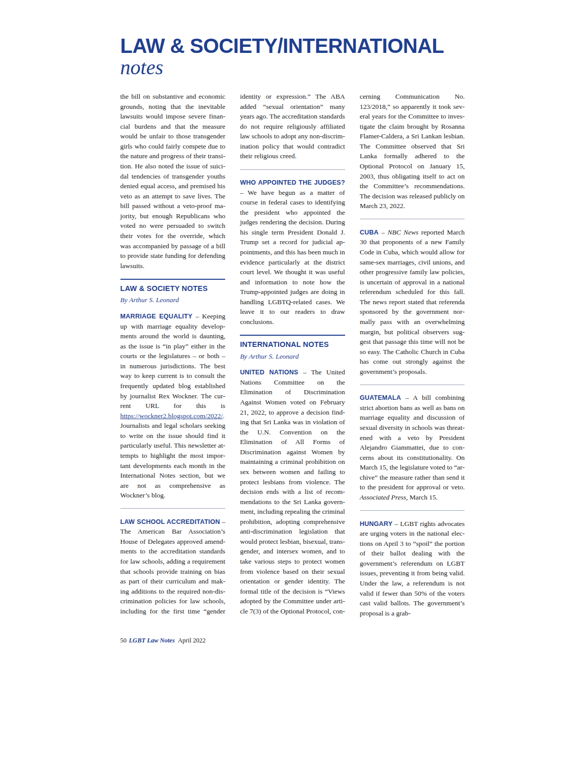LAW & SOCIETY/INTERNATIONAL notes
the bill on substantive and economic grounds, noting that the inevitable lawsuits would impose severe financial burdens and that the measure would be unfair to those transgender girls who could fairly compete due to the nature and progress of their transition. He also noted the issue of suicidal tendencies of transgender youths denied equal access, and premised his veto as an attempt to save lives. The bill passed without a veto-proof majority, but enough Republicans who voted no were persuaded to switch their votes for the override, which was accompanied by passage of a bill to provide state funding for defending lawsuits.
LAW & SOCIETY NOTES
By Arthur S. Leonard
MARRIAGE EQUALITY – Keeping up with marriage equality developments around the world is daunting, as the issue is “in play” either in the courts or the legislatures – or both – in numerous jurisdictions. The best way to keep current is to consult the frequently updated blog established by journalist Rex Wockner. The current URL for this is https://wockner2.blogspot.com/2022/. Journalists and legal scholars seeking to write on the issue should find it particularly useful. This newsletter attempts to highlight the most important developments each month in the International Notes section, but we are not as comprehensive as Wockner’s blog.
LAW SCHOOL ACCREDITATION – The American Bar Association’s House of Delegates approved amendments to the accreditation standards for law schools, adding a requirement that schools provide training on bias as part of their curriculum and making additions to the required non-discrimination policies for law schools, including for the first time “gender identity or expression.” The ABA added “sexual orientation” many years ago. The accreditation standards do not require religiously affiliated law schools to adopt any non-discrimination policy that would contradict their religious creed.
WHO APPOINTED THE JUDGES? – We have begun as a matter of course in federal cases to identifying the president who appointed the judges rendering the decision. During his single term President Donald J. Trump set a record for judicial appointments, and this has been much in evidence particularly at the district court level. We thought it was useful and information to note how the Trump-appointed judges are doing in handling LGBTQ-related cases. We leave it to our readers to draw conclusions.
INTERNATIONAL NOTES
By Arthur S. Leonard
UNITED NATIONS – The United Nations Committee on the Elimination of Discrimination Against Women voted on February 21, 2022, to approve a decision finding that Sri Lanka was in violation of the U.N. Convention on the Elimination of All Forms of Discrimination against Women by maintaining a criminal prohibition on sex between women and failing to protect lesbians from violence. The decision ends with a list of recommendations to the Sri Lanka government, including repealing the criminal prohibition, adopting comprehensive anti-discrimination legislation that would protect lesbian, bisexual, transgender, and intersex women, and to take various steps to protect women from violence based on their sexual orientation or gender identity. The formal title of the decision is “Views adopted by the Committee under article 7(3) of the Optional Protocol, concerning Communication No. 123/2018,” so apparently it took several years for the Committee to investigate the claim brought by Rosanna Flamer-Caldera, a Sri Lankan lesbian. The Committee observed that Sri Lanka formally adhered to the Optional Protocol on January 15, 2003, thus obligating itself to act on the Committee’s recommendations. The decision was released publicly on March 23, 2022.
CUBA – NBC News reported March 30 that proponents of a new Family Code in Cuba, which would allow for same-sex marriages, civil unions, and other progressive family law policies, is uncertain of approval in a national referendum scheduled for this fall. The news report stated that referenda sponsored by the government normally pass with an overwhelming margin, but political observers suggest that passage this time will not be so easy. The Catholic Church in Cuba has come out strongly against the government’s proposals.
GUATEMALA – A bill combining strict abortion bans as well as bans on marriage equality and discussion of sexual diversity in schools was threatened with a veto by President Alejandro Giammattei, due to concerns about its constitutionality. On March 15, the legislature voted to “archive” the measure rather than send it to the president for approval or veto. Associated Press, March 15.
HUNGARY – LGBT rights advocates are urging voters in the national elections on April 3 to “spoil” the portion of their ballot dealing with the government’s referendum on LGBT issues, preventing it from being valid. Under the law, a referendum is not valid if fewer than 50% of the voters cast valid ballots. The government’s proposal is a grab-
50 LGBT Law Notes April 2022